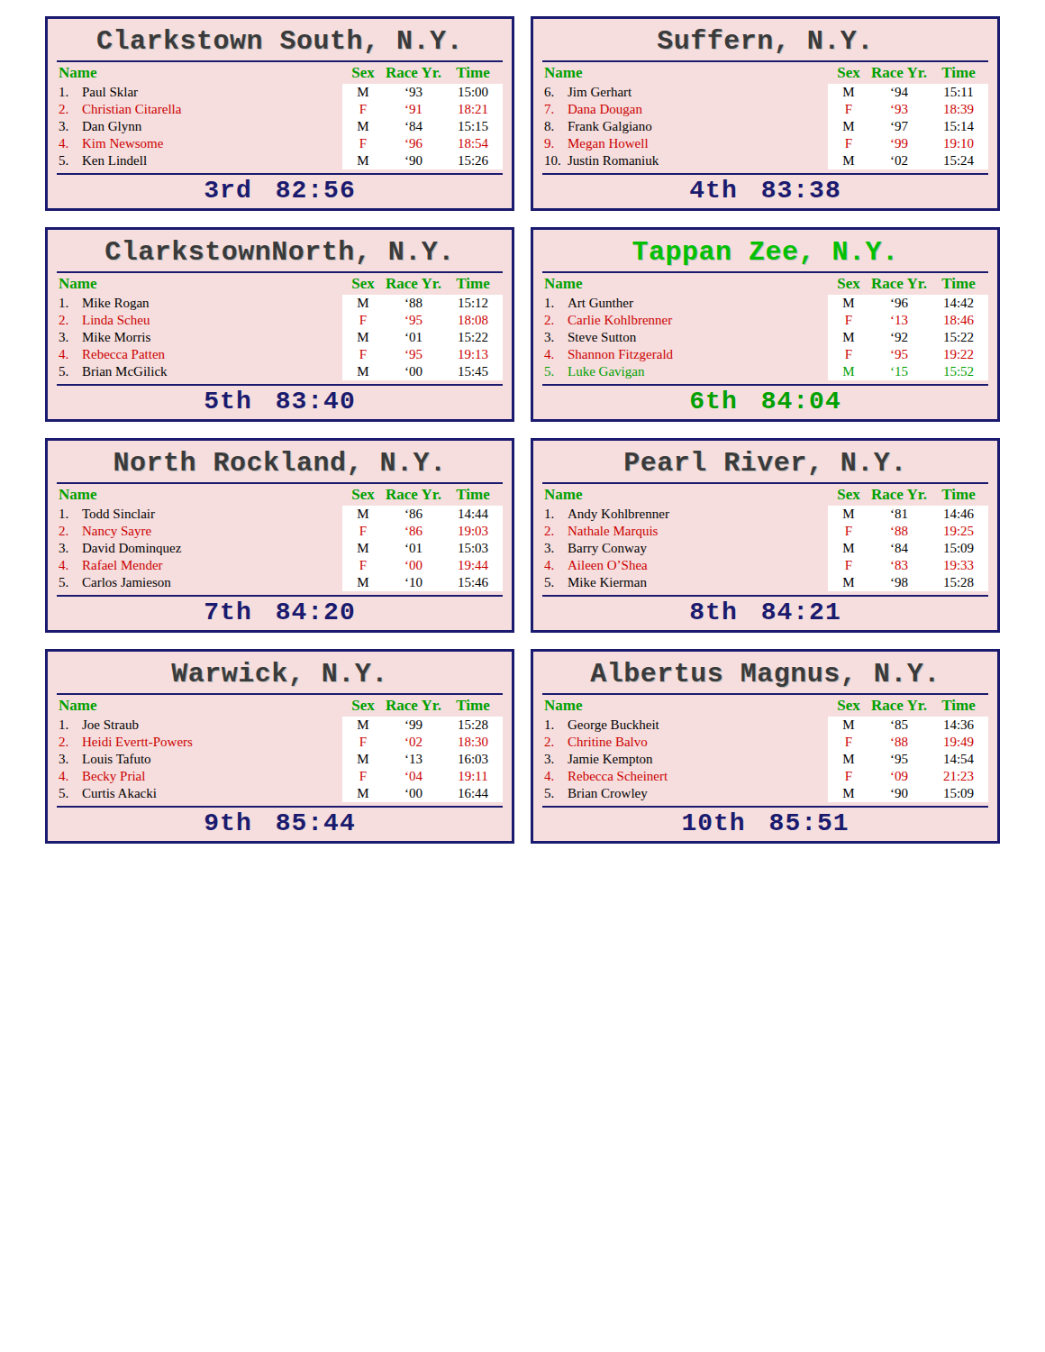Clarkstown South, N.Y.
| Name | Sex | Race Yr. | Time |
| --- | --- | --- | --- |
| 1. | Paul Sklar | M | ‘93 | 15:00 |
| 2. | Christian Citarella | F | ‘91 | 18:21 |
| 3. | Dan Glynn | M | ‘84 | 15:15 |
| 4. | Kim Newsome | F | ‘96 | 18:54 |
| 5. | Ken Lindell | M | ‘90 | 15:26 |
3rd82:56
ClarkstownNorth, N.Y.
| Name | Sex | Race Yr. | Time |
| --- | --- | --- | --- |
| 1. | Mike Rogan | M | ‘88 | 15:12 |
| 2. | Linda Scheu | F | ‘95 | 18:08 |
| 3. | Mike Morris | M | ‘01 | 15:22 |
| 4. | Rebecca Patten | F | ‘95 | 19:13 |
| 5. | Brian McGilick | M | ‘00 | 15:45 |
5th83:40
North Rockland, N.Y.
| Name | Sex | Race Yr. | Time |
| --- | --- | --- | --- |
| 1. | Todd Sinclair | M | ‘86 | 14:44 |
| 2. | Nancy Sayre | F | ‘86 | 19:03 |
| 3. | David Dominquez | M | ‘01 | 15:03 |
| 4. | Rafael Mender | F | ‘00 | 19:44 |
| 5. | Carlos Jamieson | M | ‘10 | 15:46 |
7th84:20
Warwick, N.Y.
| Name | Sex | Race Yr. | Time |
| --- | --- | --- | --- |
| 1. | Joe Straub | M | ‘99 | 15:28 |
| 2. | Heidi Evertt-Powers | F | ‘02 | 18:30 |
| 3. | Louis Tafuto | M | ‘13 | 16:03 |
| 4. | Becky Prial | F | ‘04 | 19:11 |
| 5. | Curtis Akacki | M | ‘00 | 16:44 |
9th85:44
Suffern, N.Y.
| Name | Sex | Race Yr. | Time |
| --- | --- | --- | --- |
| 6. | Jim Gerhart | M | ‘94 | 15:11 |
| 7. | Dana Dougan | F | ‘93 | 18:39 |
| 8. | Frank Galgiano | M | ‘97 | 15:14 |
| 9. | Megan Howell | F | ‘99 | 19:10 |
| 10. | Justin Romaniuk | M | ‘02 | 15:24 |
4th83:38
Tappan Zee, N.Y.
| Name | Sex | Race Yr. | Time |
| --- | --- | --- | --- |
| 1. | Art Gunther | M | ‘96 | 14:42 |
| 2. | Carlie Kohlbrenner | F | ‘13 | 18:46 |
| 3. | Steve Sutton | M | ‘92 | 15:22 |
| 4. | Shannon Fitzgerald | F | ‘95 | 19:22 |
| 5. | Luke Gavigan | M | ‘15 | 15:52 |
6th84:04
Pearl River, N.Y.
| Name | Sex | Race Yr. | Time |
| --- | --- | --- | --- |
| 1. | Andy Kohlbrenner | M | ‘81 | 14:46 |
| 2. | Nathale Marquis | F | ‘88 | 19:25 |
| 3. | Barry Conway | M | ‘84 | 15:09 |
| 4. | Aileen O’Shea | F | ‘83 | 19:33 |
| 5. | Mike Kierman | M | ‘98 | 15:28 |
8th84:21
Albertus Magnus, N.Y.
| Name | Sex | Race Yr. | Time |
| --- | --- | --- | --- |
| 1. | George Buckheit | M | ‘85 | 14:36 |
| 2. | Chritine Balvo | F | ‘88 | 19:49 |
| 3. | Jamie Kempton | M | ‘95 | 14:54 |
| 4. | Rebecca Scheinert | F | ‘09 | 21:23 |
| 5. | Brian Crowley | M | ‘90 | 15:09 |
10th85:51